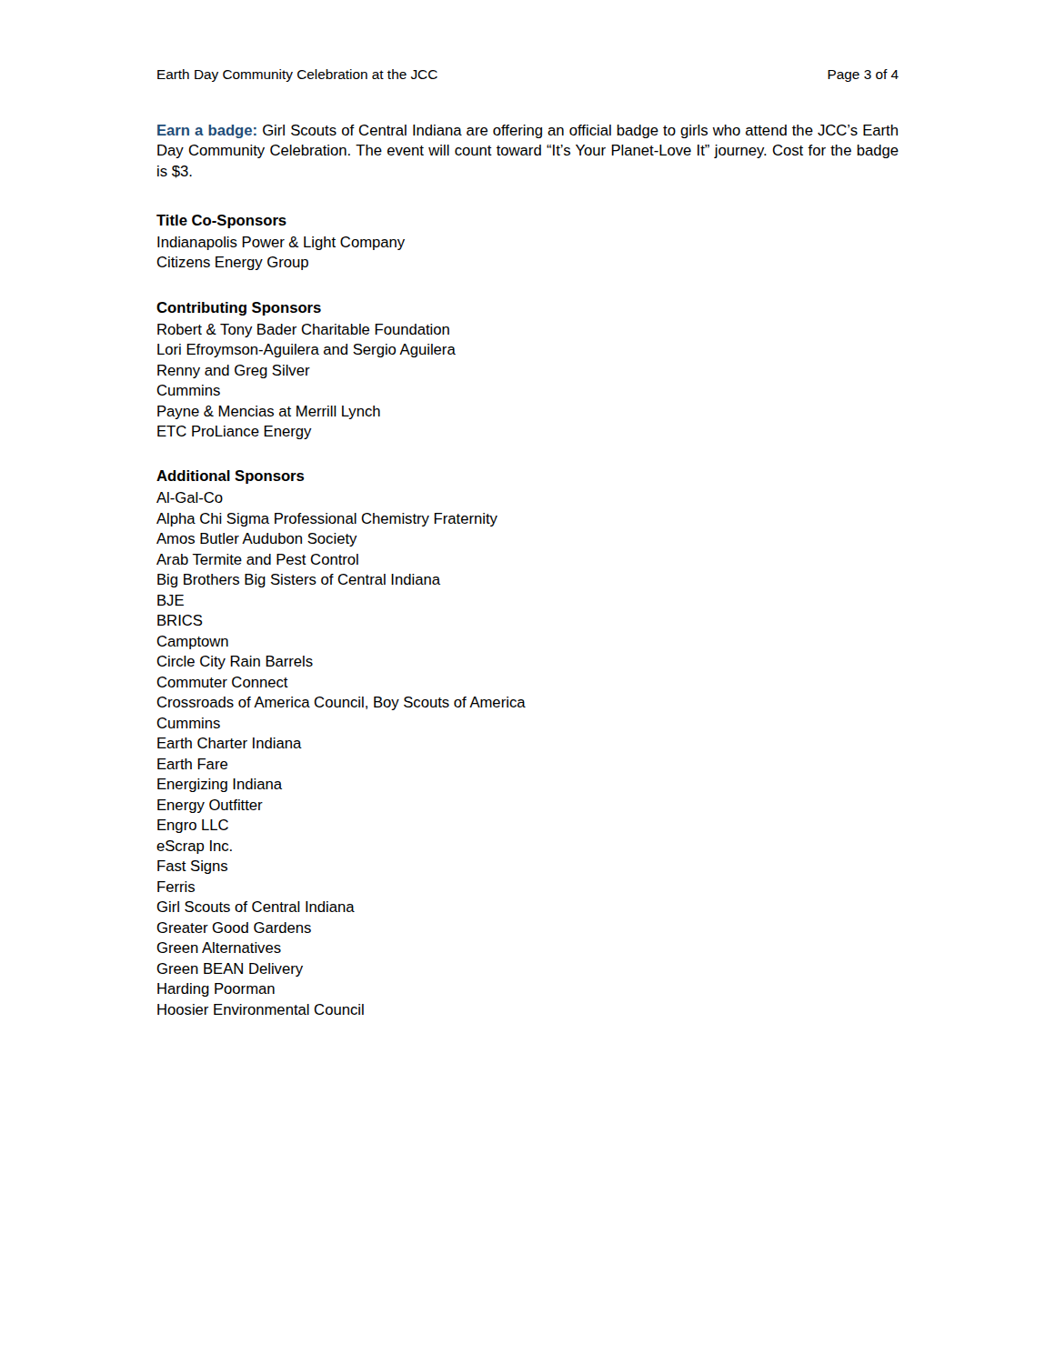Earth Day Community Celebration at the JCC Page 3 of 4
Earn a badge: Girl Scouts of Central Indiana are offering an official badge to girls who attend the JCC’s Earth Day Community Celebration. The event will count toward “It’s Your Planet-Love It” journey. Cost for the badge is $3.
Title Co-Sponsors
Indianapolis Power & Light Company
Citizens Energy Group
Contributing Sponsors
Robert & Tony Bader Charitable Foundation
Lori Efroymson-Aguilera and Sergio Aguilera
Renny and Greg Silver
Cummins
Payne & Mencias at Merrill Lynch
ETC ProLiance Energy
Additional Sponsors
Al-Gal-Co
Alpha Chi Sigma Professional Chemistry Fraternity
Amos Butler Audubon Society
Arab Termite and Pest Control
Big Brothers Big Sisters of Central Indiana
BJE
BRICS
Camptown
Circle City Rain Barrels
Commuter Connect
Crossroads of America Council, Boy Scouts of America
Cummins
Earth Charter Indiana
Earth Fare
Energizing Indiana
Energy Outfitter
Engro LLC
eScrap Inc.
Fast Signs
Ferris
Girl Scouts of Central Indiana
Greater Good Gardens
Green Alternatives
Green BEAN Delivery
Harding Poorman
Hoosier Environmental Council